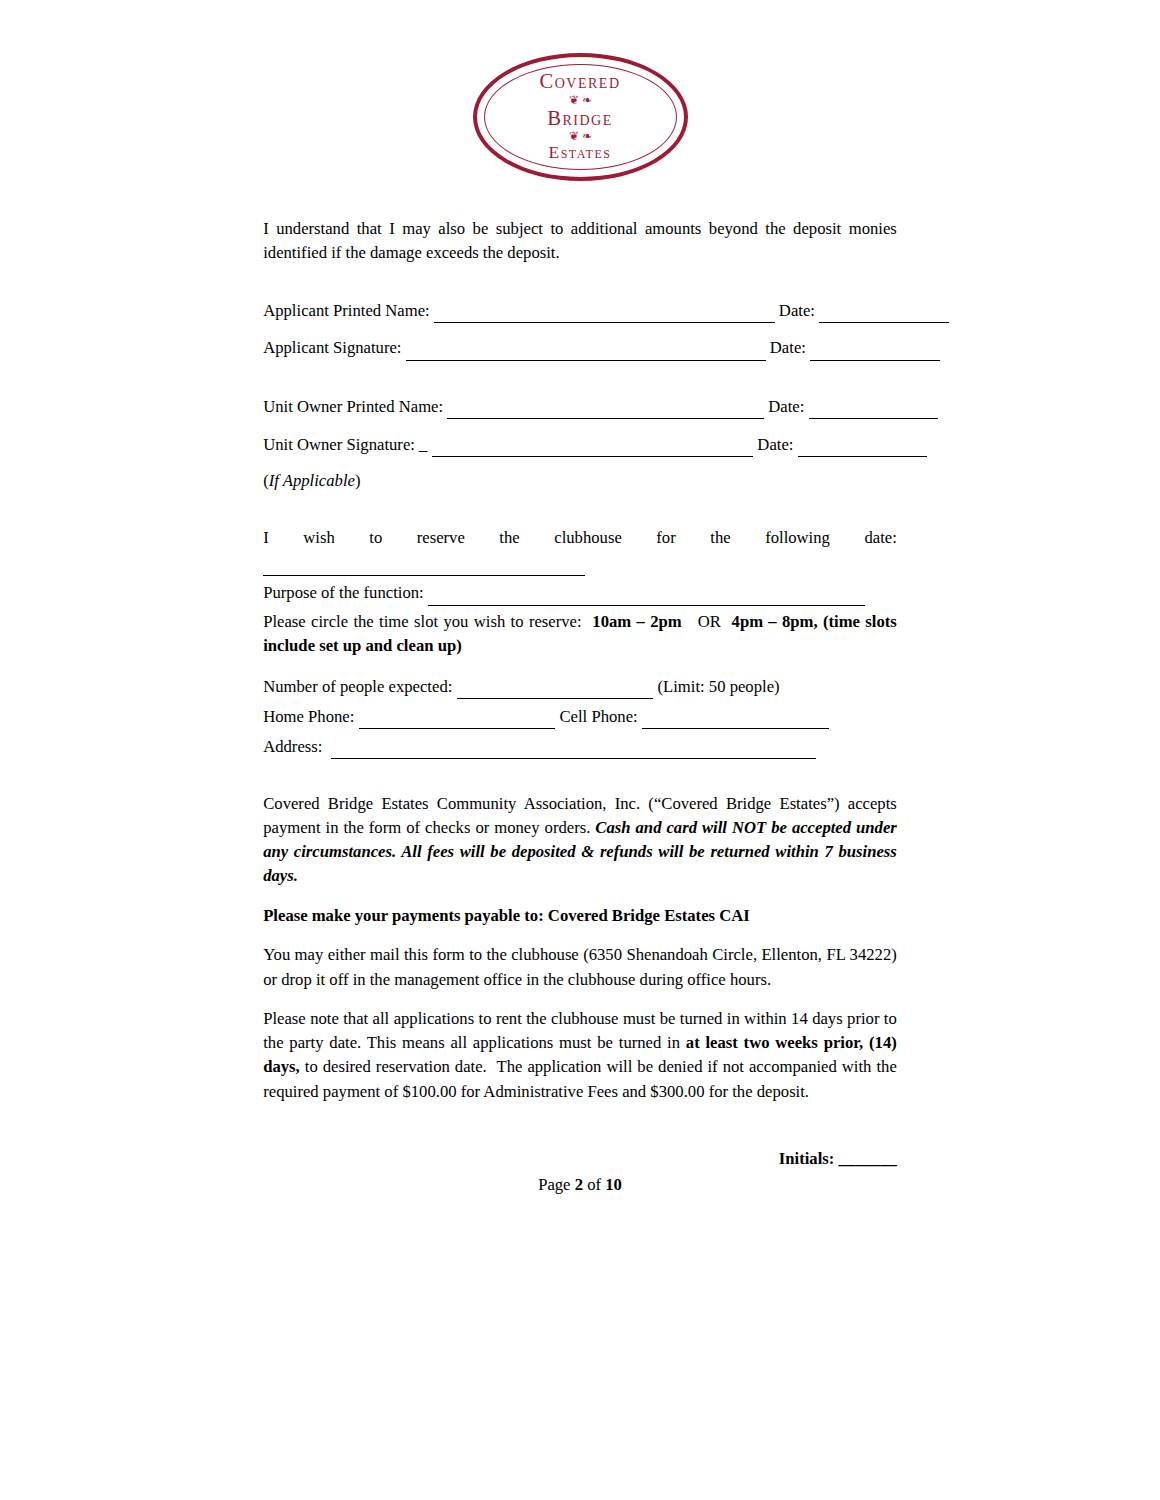Covered
❦ ❧
Bridge
❦ ❧
Estates
I understand that I may also be subject to additional amounts beyond the deposit monies identified if the damage exceeds the deposit.
Applicant Printed Name: Date:
Applicant Signature: Date:
Unit Owner Printed Name: Date:
Unit Owner Signature: _ Date:
(If Applicable)
I wish to reserve the clubhouse for the following date:
Purpose of the function:
Please circle the time slot you wish to reserve: 10am – 2pm OR 4pm – 8pm, (time slots include set up and clean up)
Number of people expected: (Limit: 50 people)
Home Phone: Cell Phone:
Address:
Covered Bridge Estates Community Association, Inc. (“Covered Bridge Estates”) accepts payment in the form of checks or money orders. Cash and card will NOT be accepted under any circumstances. All fees will be deposited & refunds will be returned within 7 business days.
Please make your payments payable to: Covered Bridge Estates CAI
You may either mail this form to the clubhouse (6350 Shenandoah Circle, Ellenton, FL 34222) or drop it off in the management office in the clubhouse during office hours.
Please note that all applications to rent the clubhouse must be turned in within 14 days prior to the party date. This means all applications must be turned in at least two weeks prior, (14) days, to desired reservation date. The application will be denied if not accompanied with the required payment of $100.00 for Administrative Fees and $300.00 for the deposit.
Initials: _______
Page 2 of 10